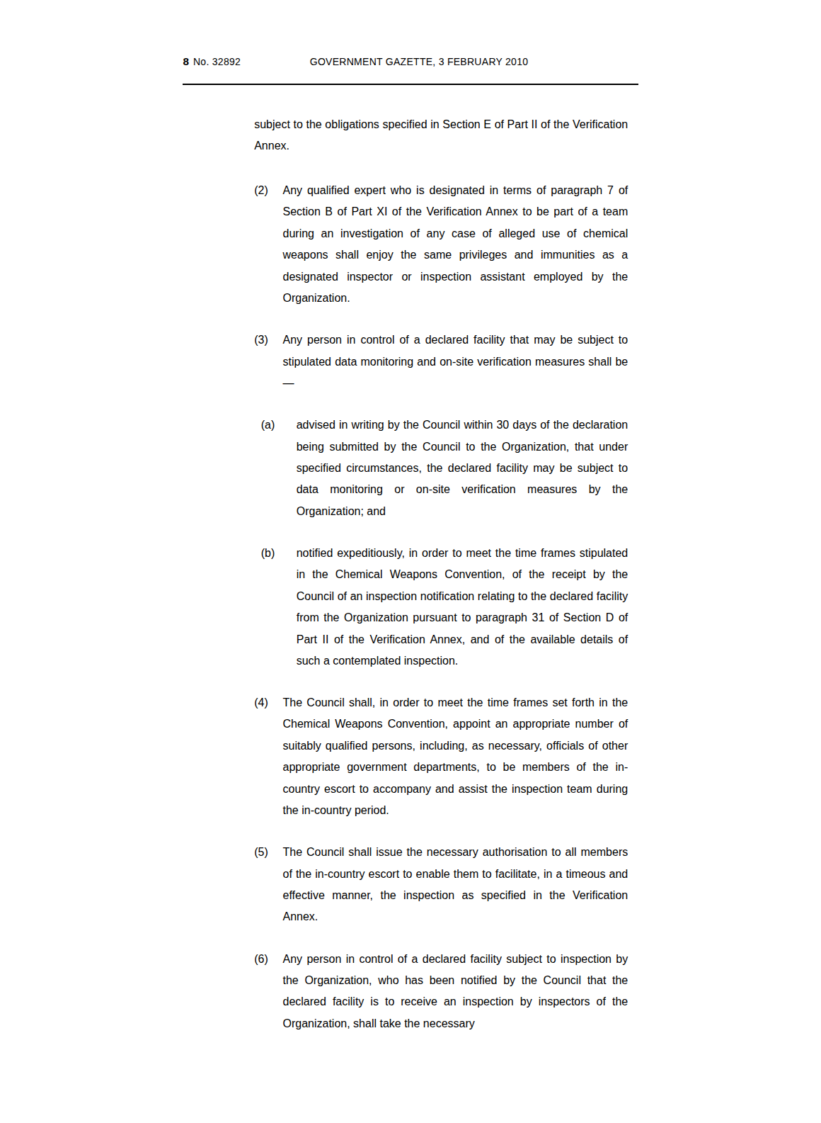8 No. 32892
GOVERNMENT GAZETTE, 3 FEBRUARY 2010
subject to the obligations specified in Section E of Part II of the Verification Annex.
(2) Any qualified expert who is designated in terms of paragraph 7 of Section B of Part XI of the Verification Annex to be part of a team during an investigation of any case of alleged use of chemical weapons shall enjoy the same privileges and immunities as a designated inspector or inspection assistant employed by the Organization.
(3) Any person in control of a declared facility that may be subject to stipulated data monitoring and on-site verification measures shall be—
(a) advised in writing by the Council within 30 days of the declaration being submitted by the Council to the Organization, that under specified circumstances, the declared facility may be subject to data monitoring or on-site verification measures by the Organization; and
(b) notified expeditiously, in order to meet the time frames stipulated in the Chemical Weapons Convention, of the receipt by the Council of an inspection notification relating to the declared facility from the Organization pursuant to paragraph 31 of Section D of Part II of the Verification Annex, and of the available details of such a contemplated inspection.
(4) The Council shall, in order to meet the time frames set forth in the Chemical Weapons Convention, appoint an appropriate number of suitably qualified persons, including, as necessary, officials of other appropriate government departments, to be members of the in-country escort to accompany and assist the inspection team during the in-country period.
(5) The Council shall issue the necessary authorisation to all members of the in-country escort to enable them to facilitate, in a timeous and effective manner, the inspection as specified in the Verification Annex.
(6) Any person in control of a declared facility subject to inspection by the Organization, who has been notified by the Council that the declared facility is to receive an inspection by inspectors of the Organization, shall take the necessary